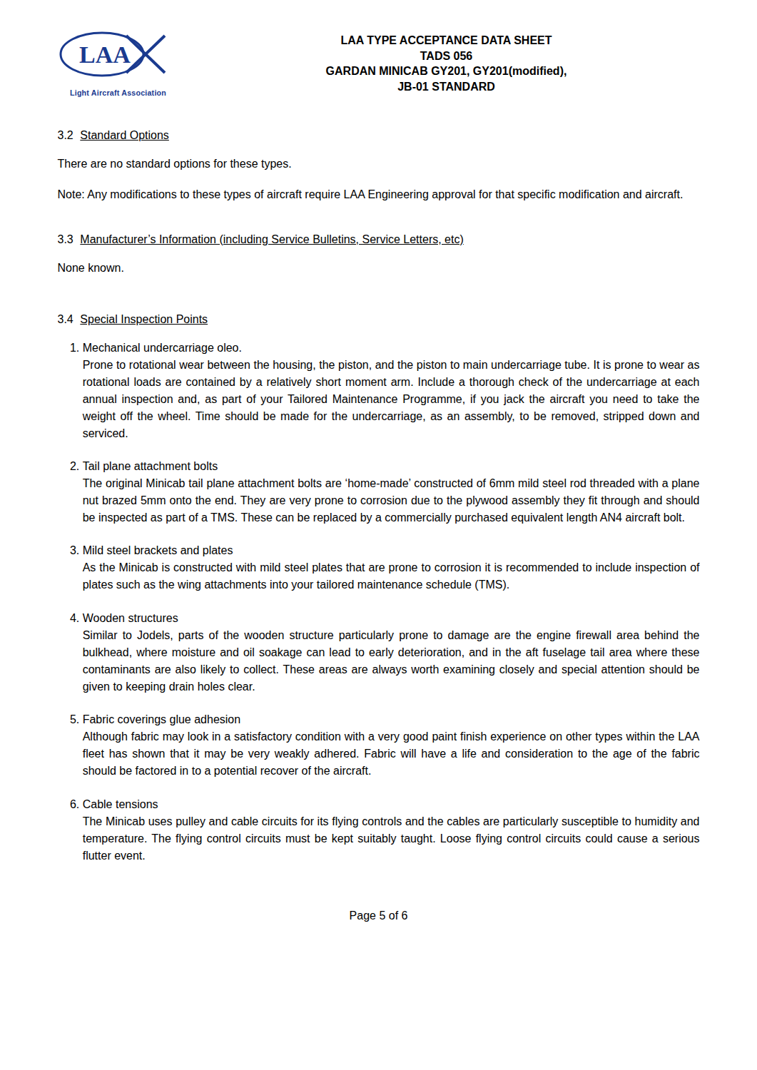LAA
Light Aircraft Association
LAA TYPE ACCEPTANCE DATA SHEET
TADS 056
GARDAN MINICAB GY201, GY201(modified),
JB-01 STANDARD
3.2 Standard Options
There are no standard options for these types.
Note: Any modifications to these types of aircraft require LAA Engineering approval for that specific modification and aircraft.
3.3 Manufacturer’s Information (including Service Bulletins, Service Letters, etc)
None known.
3.4 Special Inspection Points
Mechanical undercarriage oleo.
Prone to rotational wear between the housing, the piston, and the piston to main undercarriage tube. It is prone to wear as rotational loads are contained by a relatively short moment arm. Include a thorough check of the undercarriage at each annual inspection and, as part of your Tailored Maintenance Programme, if you jack the aircraft you need to take the weight off the wheel. Time should be made for the undercarriage, as an assembly, to be removed, stripped down and serviced.
Tail plane attachment bolts
The original Minicab tail plane attachment bolts are ‘home-made’ constructed of 6mm mild steel rod threaded with a plane nut brazed 5mm onto the end. They are very prone to corrosion due to the plywood assembly they fit through and should be inspected as part of a TMS. These can be replaced by a commercially purchased equivalent length AN4 aircraft bolt.
Mild steel brackets and plates
As the Minicab is constructed with mild steel plates that are prone to corrosion it is recommended to include inspection of plates such as the wing attachments into your tailored maintenance schedule (TMS).
Wooden structures
Similar to Jodels, parts of the wooden structure particularly prone to damage are the engine firewall area behind the bulkhead, where moisture and oil soakage can lead to early deterioration, and in the aft fuselage tail area where these contaminants are also likely to collect. These areas are always worth examining closely and special attention should be given to keeping drain holes clear.
Fabric coverings glue adhesion
Although fabric may look in a satisfactory condition with a very good paint finish experience on other types within the LAA fleet has shown that it may be very weakly adhered. Fabric will have a life and consideration to the age of the fabric should be factored in to a potential recover of the aircraft.
Cable tensions
The Minicab uses pulley and cable circuits for its flying controls and the cables are particularly susceptible to humidity and temperature. The flying control circuits must be kept suitably taught. Loose flying control circuits could cause a serious flutter event.
Page 5 of 6